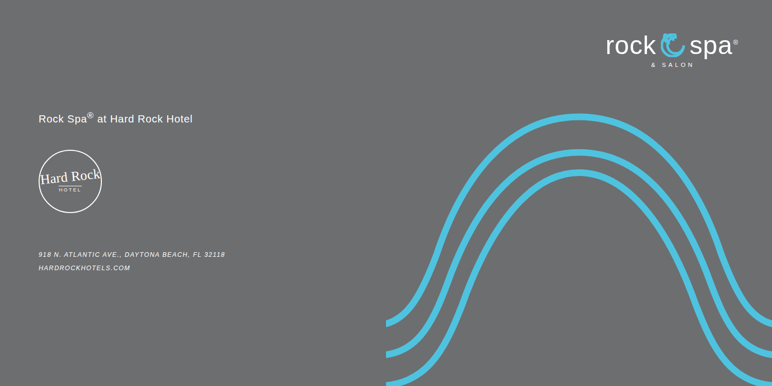Rock Spa® at Hard Rock Hotel
Hard Rock Hotel
918 N. Atlantic Ave., Daytona Beach, FL 32118
hardrockhotels.com
rock spa®
& Salon